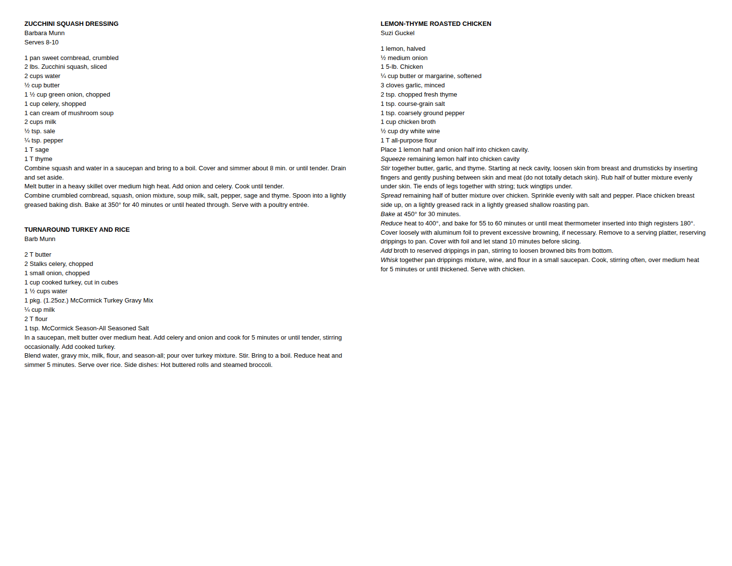Zucchini Squash Dressing
Barbara Munn
Serves 8-10
1 pan sweet cornbread, crumbled
2 lbs. Zucchini squash, sliced
2 cups water
½ cup butter
1 ½ cup green onion, chopped
1 cup celery, shopped
1 can cream of mushroom soup
2 cups milk
½ tsp. sale
¼ tsp. pepper
1 T sage
1 T thyme
Combine squash and water in a saucepan and bring to a boil. Cover and simmer about 8 min. or until tender. Drain and set aside.
Melt butter in a heavy skillet over medium high heat. Add onion and celery. Cook until tender.
Combine crumbled cornbread, squash, onion mixture, soup milk, salt, pepper, sage and thyme. Spoon into a lightly greased baking dish. Bake at 350° for 40 minutes or until heated through. Serve with a poultry entrée.
Turnaround Turkey and Rice
Barb Munn
2 T butter
2 Stalks celery, chopped
1 small onion, chopped
1 cup cooked turkey, cut in cubes
1 ½ cups water
1 pkg. (1.25oz.) McCormick Turkey Gravy Mix
¼ cup milk
2 T flour
1 tsp. McCormick Season-All Seasoned Salt
In a saucepan, melt butter over medium heat. Add celery and onion and cook for 5 minutes or until tender, stirring occasionally. Add cooked turkey.
Blend water, gravy mix, milk, flour, and season-all; pour over turkey mixture. Stir. Bring to a boil. Reduce heat and simmer 5 minutes. Serve over rice. Side dishes: Hot buttered rolls and steamed broccoli.
Lemon-Thyme Roasted Chicken
Suzi Guckel
1 lemon, halved
½ medium onion
1 5-lb. Chicken
¼ cup butter or margarine, softened
3 cloves garlic, minced
2 tsp. chopped fresh thyme
1 tsp. course-grain salt
1 tsp. coarsely ground pepper
1 cup chicken broth
½ cup dry white wine
1 T all-purpose flour
Place 1 lemon half and onion half into chicken cavity.
Squeeze remaining lemon half into chicken cavity
Stir together butter, garlic, and thyme. Starting at neck cavity, loosen skin from breast and drumsticks by inserting fingers and gently pushing between skin and meat (do not totally detach skin). Rub half of butter mixture evenly under skin. Tie ends of legs together with string; tuck wingtips under.
Spread remaining half of butter mixture over chicken. Sprinkle evenly with salt and pepper. Place chicken breast side up, on a lightly greased rack in a lightly greased shallow roasting pan.
Bake at 450° for 30 minutes.
Reduce heat to 400°, and bake for 55 to 60 minutes or until meat thermometer inserted into thigh registers 180°. Cover loosely with aluminum foil to prevent excessive browning, if necessary. Remove to a serving platter, reserving drippings to pan. Cover with foil and let stand 10 minutes before slicing.
Add broth to reserved drippings in pan, stirring to loosen browned bits from bottom.
Whisk together pan drippings mixture, wine, and flour in a small saucepan. Cook, stirring often, over medium heat for 5 minutes or until thickened. Serve with chicken.